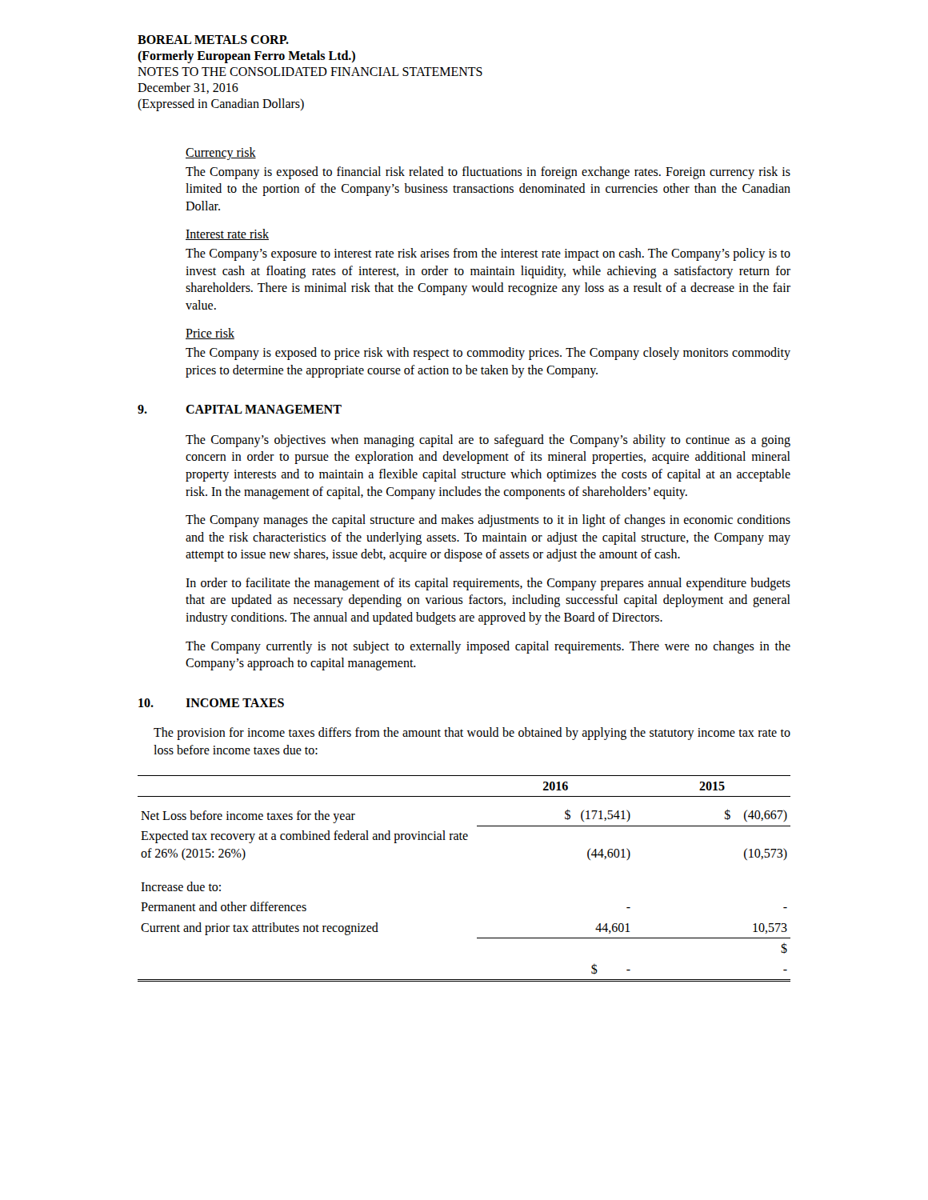Boreal Metals Corp.
(Formerly European Ferro Metals Ltd.)
NOTES TO THE CONSOLIDATED FINANCIAL STATEMENTS
December 31, 2016
(Expressed in Canadian Dollars)
Currency risk
The Company is exposed to financial risk related to fluctuations in foreign exchange rates. Foreign currency risk is limited to the portion of the Company’s business transactions denominated in currencies other than the Canadian Dollar.
Interest rate risk
The Company’s exposure to interest rate risk arises from the interest rate impact on cash. The Company’s policy is to invest cash at floating rates of interest, in order to maintain liquidity, while achieving a satisfactory return for shareholders. There is minimal risk that the Company would recognize any loss as a result of a decrease in the fair value.
Price risk
The Company is exposed to price risk with respect to commodity prices. The Company closely monitors commodity prices to determine the appropriate course of action to be taken by the Company.
9.
Capital Management
The Company’s objectives when managing capital are to safeguard the Company’s ability to continue as a going concern in order to pursue the exploration and development of its mineral properties, acquire additional mineral property interests and to maintain a flexible capital structure which optimizes the costs of capital at an acceptable risk. In the management of capital, the Company includes the components of shareholders’ equity.
The Company manages the capital structure and makes adjustments to it in light of changes in economic conditions and the risk characteristics of the underlying assets. To maintain or adjust the capital structure, the Company may attempt to issue new shares, issue debt, acquire or dispose of assets or adjust the amount of cash.
In order to facilitate the management of its capital requirements, the Company prepares annual expenditure budgets that are updated as necessary depending on various factors, including successful capital deployment and general industry conditions. The annual and updated budgets are approved by the Board of Directors.
The Company currently is not subject to externally imposed capital requirements. There were no changes in the Company’s approach to capital management.
10.
Income Taxes
The provision for income taxes differs from the amount that would be obtained by applying the statutory income tax rate to loss before income taxes due to:
| | 2016 | 2015 |
| --- | --- | --- |
| Net Loss before income taxes for the year | $ (171,541) | $ (40,667) |
| Expected tax recovery at a combined federal and provincial rate of 26% (2015: 26%) | (44,601) | (10,573) |
| Increase due to: | | |
| Permanent and other differences | - | - |
| Current and prior tax attributes not recognized | 44,601 | 10,573 |
| | | $ |
| | $ - | - |